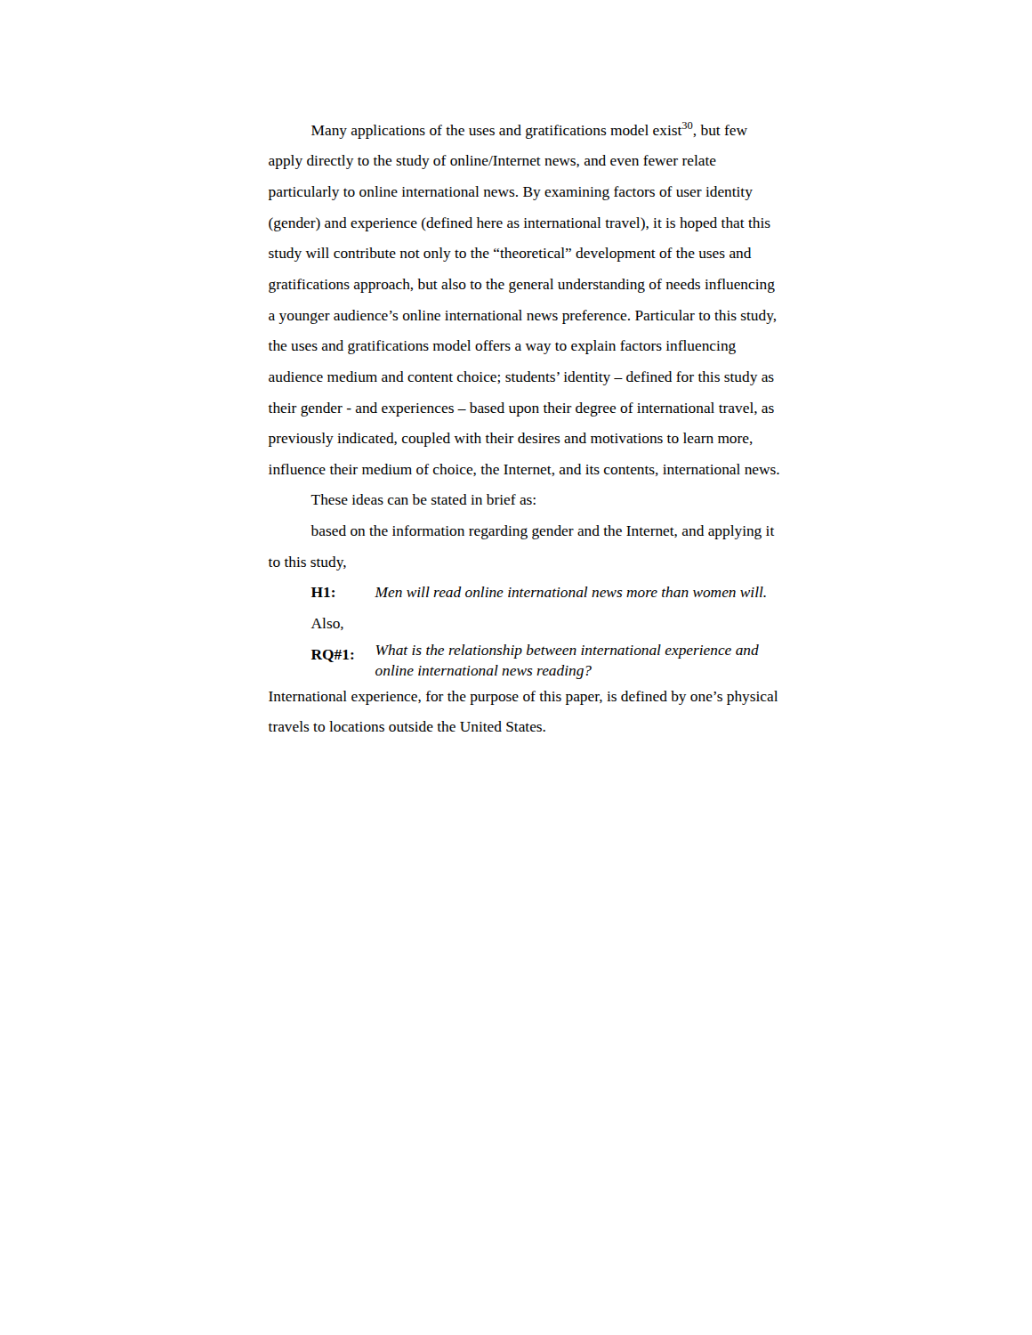Many applications of the uses and gratifications model exist30, but few apply directly to the study of online/Internet news, and even fewer relate particularly to online international news. By examining factors of user identity (gender) and experience (defined here as international travel), it is hoped that this study will contribute not only to the “theoretical” development of the uses and gratifications approach, but also to the general understanding of needs influencing a younger audience’s online international news preference. Particular to this study, the uses and gratifications model offers a way to explain factors influencing audience medium and content choice; students’ identity – defined for this study as their gender - and experiences – based upon their degree of international travel, as previously indicated, coupled with their desires and motivations to learn more, influence their medium of choice, the Internet, and its contents, international news.
These ideas can be stated in brief as:
based on the information regarding gender and the Internet, and applying it to this study,
H1: Men will read online international news more than women will.
Also,
RQ#1: What is the relationship between international experience and online international news reading?
International experience, for the purpose of this paper, is defined by one’s physical travels to locations outside the United States.